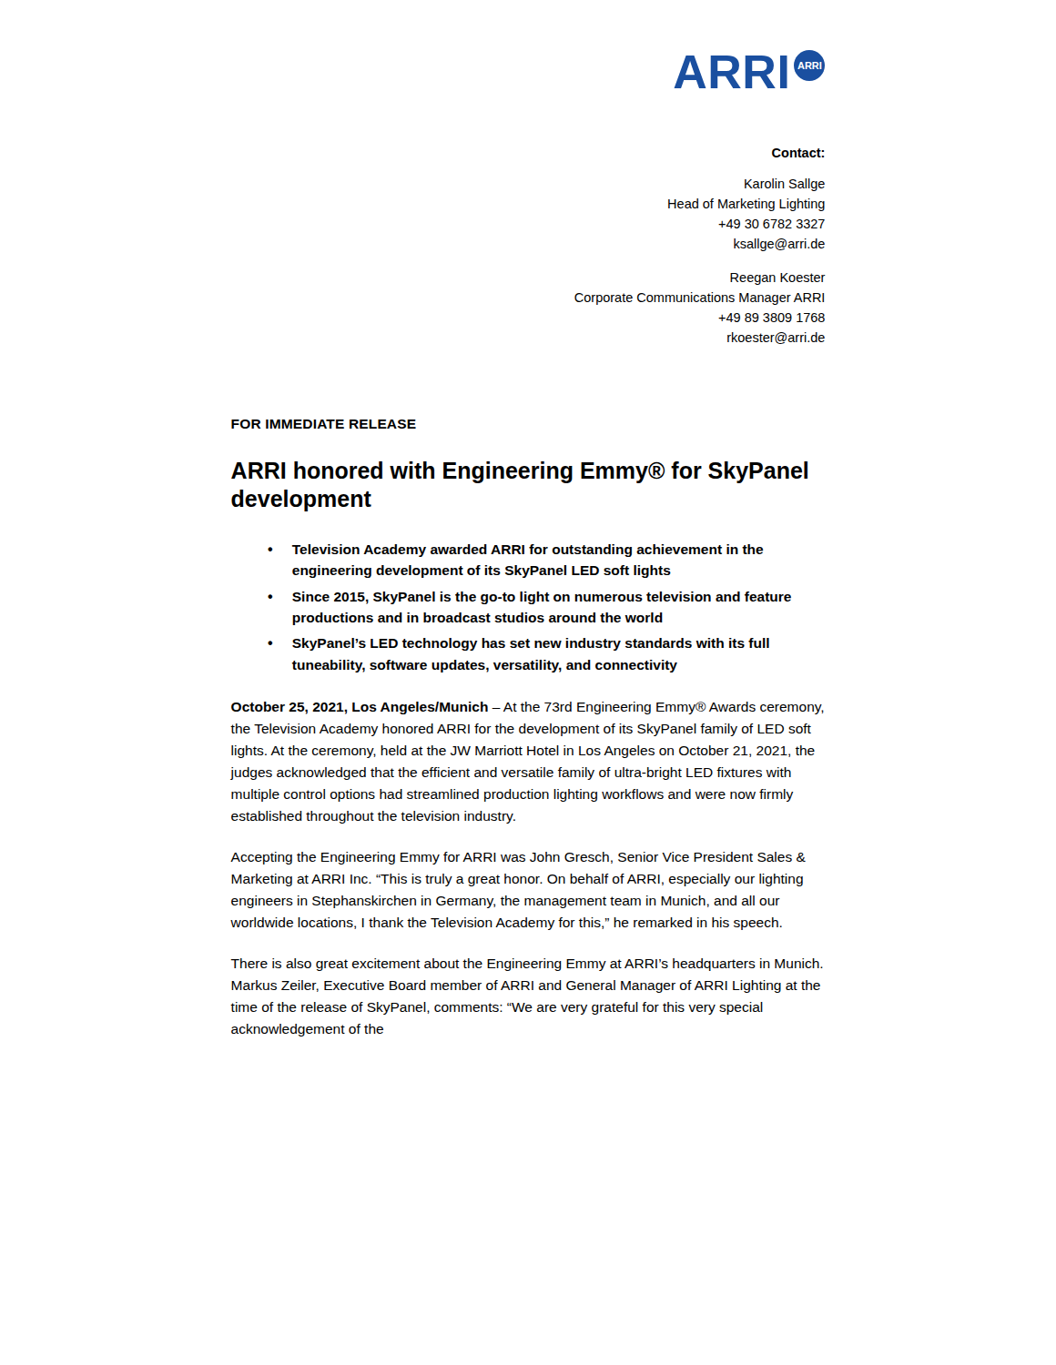ARRI ARRI
Contact:
Karolin Sallge
Head of Marketing Lighting
+49 30 6782 3327
ksallge@arri.de
Reegan Koester
Corporate Communications Manager ARRI
+49 89 3809 1768
rkoester@arri.de
FOR IMMEDIATE RELEASE
ARRI honored with Engineering Emmy® for SkyPanel development
Television Academy awarded ARRI for outstanding achievement in the engineering development of its SkyPanel LED soft lights
Since 2015, SkyPanel is the go-to light on numerous television and feature productions and in broadcast studios around the world
SkyPanel’s LED technology has set new industry standards with its full tuneability, software updates, versatility, and connectivity
October 25, 2021, Los Angeles/Munich – At the 73rd Engineering Emmy® Awards ceremony, the Television Academy honored ARRI for the development of its SkyPanel family of LED soft lights. At the ceremony, held at the JW Marriott Hotel in Los Angeles on October 21, 2021, the judges acknowledged that the efficient and versatile family of ultra-bright LED fixtures with multiple control options had streamlined production lighting workflows and were now firmly established throughout the television industry.
Accepting the Engineering Emmy for ARRI was John Gresch, Senior Vice President Sales & Marketing at ARRI Inc. “This is truly a great honor. On behalf of ARRI, especially our lighting engineers in Stephanskirchen in Germany, the management team in Munich, and all our worldwide locations, I thank the Television Academy for this,” he remarked in his speech.
There is also great excitement about the Engineering Emmy at ARRI’s headquarters in Munich. Markus Zeiler, Executive Board member of ARRI and General Manager of ARRI Lighting at the time of the release of SkyPanel, comments: “We are very grateful for this very special acknowledgement of the